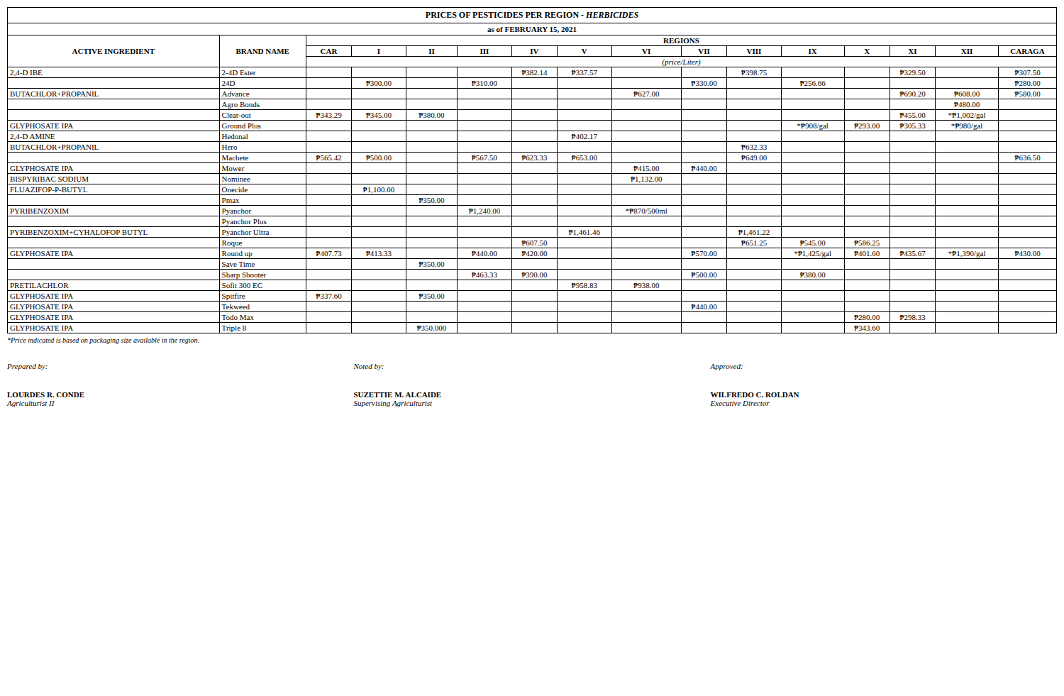| PRICES OF PESTICIDES PER REGION - HERBICIDES |
| as of FEBRUARY 15, 2021 |
| ACTIVE INGREDIENT | BRAND NAME | REGIONS |
| CAR | I | II | III | IV | V | VI | VII | VIII | IX | X | XI | XII | CARAGA |
| (price/Liter) |
| 2,4-D IBE | 2-4D Ester | | | | | ₱382.14 | ₱337.57 | | | ₱398.75 | | | ₱329.50 | | ₱307.50 |
| | 24D | | ₱300.00 | | ₱310.00 | | | | ₱330.00 | | ₱256.66 | | | | ₱280.00 |
| BUTACHLOR+PROPANIL | Advance | | | | | | | ₱627.00 | | | | | ₱690.20 | ₱608.00 | ₱580.00 |
| | Agro Bonds | | | | | | | | | | | | | ₱480.00 | |
| | Clear-out | ₱343.29 | ₱345.00 | ₱380.00 | | | | | | | | | ₱455.00 | *₱1,002/gal | |
| GLYPHOSATE IPA | Ground Plus | | | | | | | | | | *₱908/gal | ₱293.00 | ₱305.33 | *₱980/gal | |
| 2,4-D AMINE | Hedonal | | | | | | ₱402.17 | | | | | | | | |
| BUTACHLOR+PROPANIL | Hero | | | | | | | | | ₱632.33 | | | | | |
| | Machete | ₱565.42 | ₱500.00 | | ₱567.50 | ₱623.33 | ₱653.00 | | | ₱649.00 | | | | | ₱636.50 |
| GLYPHOSATE IPA | Mower | | | | | | | ₱415.00 | ₱440.00 | | | | | | |
| BISPYRIBAC SODIUM | Nominee | | | | | | | ₱1,132.00 | | | | | | | |
| FLUAZIFOP-P-BUTYL | Onecide | | ₱1,100.00 | | | | | | | | | | | | |
| | Pmax | | | ₱350.00 | | | | | | | | | | | |
| PYRIBENZOXIM | Pyanchor | | | | ₱1,240.00 | | | *₱870/500ml | | | | | | | |
| | Pyanchor Plus | | | | | | | | | | | | | | |
| PYRIBENZOXIM+CYHALOFOP BUTYL | Pyanchor Ultra | | | | | | ₱1,461.46 | | | ₱1,461.22 | | | | | |
| | Roque | | | | | ₱607.50 | | | | ₱651.25 | ₱545.00 | ₱586.25 | | | |
| GLYPHOSATE IPA | Round up | ₱407.73 | ₱413.33 | | ₱440.00 | ₱420.00 | | | ₱570.00 | | *₱1,425/gal | ₱401.60 | ₱435.67 | *₱1,390/gal | ₱430.00 |
| | Save Time | | | ₱350.00 | | | | | | | | | | | |
| | Sharp Shooter | | | | ₱463.33 | ₱390.00 | | | ₱500.00 | | ₱380.00 | | | | |
| PRETILACHLOR | Sofit 300 EC | | | | | | ₱958.83 | ₱938.00 | | | | | | | |
| GLYPHOSATE IPA | Spitfire | ₱337.60 | | ₱350.00 | | | | | | | | | | | |
| GLYPHOSATE IPA | Tekweed | | | | | | | | ₱440.00 | | | | | | |
| GLYPHOSATE IPA | Todo Max | | | | | | | | | | | ₱280.00 | ₱298.33 | | |
| GLYPHOSATE IPA | Triple 8 | | | ₱350.000 | | | | | | | | ₱343.60 | | | |
*Price indicated is based on packaging size available in the region.
| Prepared by: | Noted by: | Approved: |
| LOURDES R. CONDE | SUZETTIE M. ALCAIDE | WILFREDO C. ROLDAN |
| Agriculturist II | Supervising Agriculturist | Executive Director |